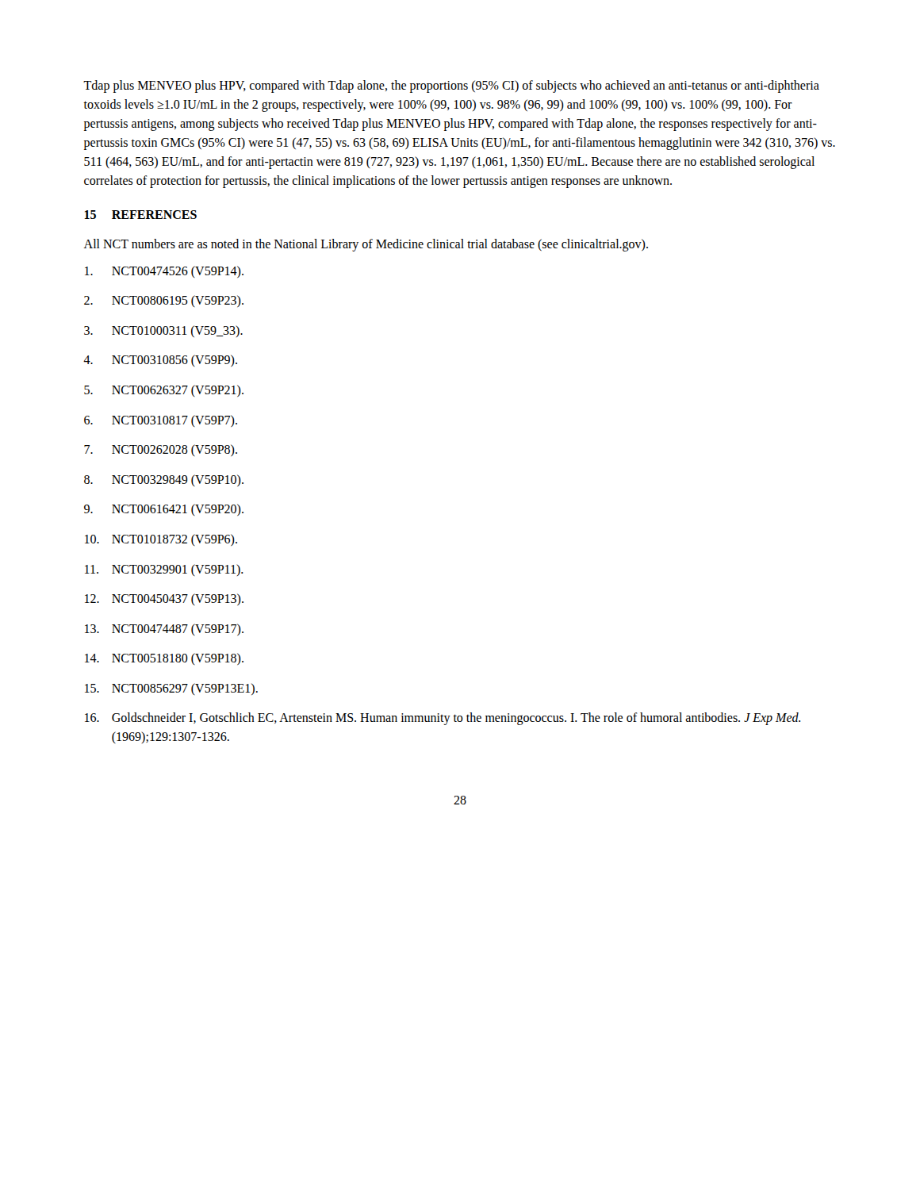Tdap plus MENVEO plus HPV, compared with Tdap alone, the proportions (95% CI) of subjects who achieved an anti-tetanus or anti-diphtheria toxoids levels ≥1.0 IU/mL in the 2 groups, respectively, were 100% (99, 100) vs. 98% (96, 99) and 100% (99, 100) vs. 100% (99, 100). For pertussis antigens, among subjects who received Tdap plus MENVEO plus HPV, compared with Tdap alone, the responses respectively for anti-pertussis toxin GMCs (95% CI) were 51 (47, 55) vs. 63 (58, 69) ELISA Units (EU)/mL, for anti-filamentous hemagglutinin were 342 (310, 376) vs. 511 (464, 563) EU/mL, and for anti-pertactin were 819 (727, 923) vs. 1,197 (1,061, 1,350) EU/mL. Because there are no established serological correlates of protection for pertussis, the clinical implications of the lower pertussis antigen responses are unknown.
15 REFERENCES
All NCT numbers are as noted in the National Library of Medicine clinical trial database (see clinicaltrial.gov).
1. NCT00474526 (V59P14).
2. NCT00806195 (V59P23).
3. NCT01000311 (V59_33).
4. NCT00310856 (V59P9).
5. NCT00626327 (V59P21).
6. NCT00310817 (V59P7).
7. NCT00262028 (V59P8).
8. NCT00329849 (V59P10).
9. NCT00616421 (V59P20).
10. NCT01018732 (V59P6).
11. NCT00329901 (V59P11).
12. NCT00450437 (V59P13).
13. NCT00474487 (V59P17).
14. NCT00518180 (V59P18).
15. NCT00856297 (V59P13E1).
16. Goldschneider I, Gotschlich EC, Artenstein MS. Human immunity to the meningococcus. I. The role of humoral antibodies. J Exp Med. (1969);129:1307-1326.
28